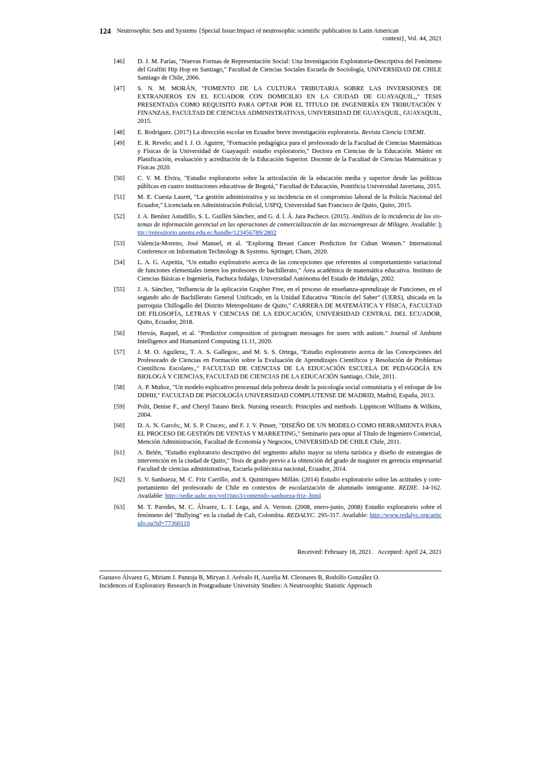124
Neutrosophic Sets and Systems {Special Issue:Impact of neutrosophic scientific publication in Latin American context}, Vol. 44, 2021
[46] D. J. M. Farías, "Nuevas Formas de Representación Social: Una Investigación Exploratoria-Descriptiva del Fenómeno del Graffiti Hip Hop en Santiago," Facultad de Ciencias Sociales Escuela de Sociología, UNIVERSIDAD DE CHILE Santiago de Chile, 2006.
[47] S. N. M. MORÁN, "FOMENTO DE LA CULTURA TRIBUTARIA SOBRE LAS INVERSIONES DE EXTRANJEROS EN EL ECUADOR CON DOMICILIO EN LA CIUDAD DE GUAYAQUIL,," TESIS PRESENTADA COMO REQUISITO PARA OPTAR POR EL TITULO DE INGENIERÍA EN TRIBUTACIÓN Y FINANZAS, FACULTAD DE CIENCIAS ADMINISTRATIVAS, UNIVERSIDAD DE GUAYAQUIL, GUAYAQUIL, 2015.
[48] E. Rodriguez. (2017) La dirección escolar en Ecuador breve investigación exploratoria. Revista Ciencia UNEMI.
[49] E. R. Revelo; and I. J. O. Aguirre, "Formación pedagógica para el profesorado de la Facultad de Ciencias Matemáticas y Físicas de la Universidad de Guayaquil: estudio exploratorio," Doctora en Ciencias de la Educación. Máster en Planificación, evaluación y acreditación de la Educación Superior. Docente de la Facultad de Ciencias Matemáticas y Físicas 2020.
[50] C. V. M. Elvira, "Estudio exploratorio sobre la articulación de la educación media y superior desde las políticas públicas en cuatro instituciones educativas de Bogotá," Facultad de Educación, Pontificia Universidad Javeriana, 2015.
[51] M. E. Cuesta Lauret, "La gestión administrativa y su incidencia en el compromiso laboral de la Policía Nacional del Ecuador," Licenciada en Administración Policial, USFQ, Universidad San Francisco de Quito, Quito, 2015.
[52] J. A. Benítez Astudillo, S. L. Guillén Sánchez, and G. d. l. Á. Jara Pacheco. (2015). Análisis de la incidencia de los sistemas de información gerencial en las operaciones de comercialización de las microempresas de Milagro. Available: http://repositorio.unemi.edu.ec/handle/123456789/2802
[53] Valencia-Moreno, José Manuel, et al. "Exploring Breast Cancer Prediction for Cuban Women." International Conference on Information Technology & Systems. Springer, Cham, 2020.
[54] L. A. G. Azpeitia, "Un estudio exploratorio acerca de las concepciones que referentes al comportamiento variacional de funciones elementales tienen los profesores de bachillerato," Área académica de matemática educativa. Instituto de Ciencias Básicas e Ingeniería, Pachuca hidalgo, Universidad Autónoma del Estado de Hidalgo, 2002.
[55] J. A. Sánchez, "Influencia de la aplicación Grapher Free, en el proceso de enseñanza-aprendizaje de Funciones, en el segundo año de Bachillerato General Unificado, en la Unidad Educativa "Rincón del Saber" (UERS), ubicada en la parroquia Chillogallo del Distrito Metropolitano de Quito," CARRERA DE MATEMÁTICA Y FÍSICA, FACULTAD DE FILOSOFÍA, LETRAS Y CIENCIAS DE LA EDUCACIÓN, UNIVERSIDAD CENTRAL DEL ECUADOR, Quito, Ecuador, 2018.
[56] Hervás, Raquel, et al. "Predictive composition of pictogram messages for users with autism." Journal of Ambient Intelligence and Humanized Computing 11.11, 2020.
[57] J. M. O. Aguilera;, T. A. S. Gallegos;, and M. S. S. Ortega, "Estudio exploratorio acerca de las Concepciones del Profesorado de Ciencias en Formación sobre la Evaluación de Aprendizajes Científicos y Resolución de Problemas Científicos Escolares.," FACULTAD DE CIENCIAS DE LA EDUCACIÓN ESCUELA DE PEDAGOGÍA EN BIOLOGÁ Y CIENCIAS, FACULTAD DE CIENCIAS DE LA EDUCACIÓN Santiago, Chile, 2011.
[58] A. P. Muñoz, "Un modelo explicativo procesual dela pobreza desde la psicología social comunitaria y el enfoque de los DDHH," FACULTAD DE PSICOLOGÍA UNIVERSIDAD COMPLUTENSE DE MADRID, Madrid, España, 2013.
[59] Polit, Denise F., and Cheryl Tatano Beck. Nursing research: Principles and methods. Lippincott Williams & Wilkins, 2004.
[60] D. A. N. Garcés;, M. S. P. Cruces;, and F. J. V. Pinuer, "DISEÑO DE UN MODELO COMO HERRAMIENTA PARA EL PROCESO DE GESTIÓN DE VENTAS Y MARKETING," Seminario para optar al Título de Ingeniero Comercial, Mención Administración, Facultad de Economía y Negocios, UNIVERSIDAD DE CHILE Chile, 2011.
[61] A. Belén, "Estudio exploratorio descriptivo del segmento adulto mayor su oferta turística y diseño de estrategias de intervención en la ciudad de Quito," Tesis de grado previo a la obtención del grado de magister en gerencia empresarial Facultad de ciencias administrativas, Escuela politécnica nacional, Ecuador, 2014.
[62] S. V. Sanhueza, M. C. Friz Carrillo, and S. Quintriqueo Millán. (2014) Estudio exploratorio sobre las actitudes y comportamiento del profesorado de Chile en contextos de escolarización de alumnado inmigrante. REDIE. 14-162. Available: http://redie.uabc.mx/vol16no3/contenido-sanhueza-friz-.html
[63] M. T. Paredes, M. C. Álvarez, L. I. Lega, and A. Vernon. (2008, enero-junio, 2008) Estudio exploratorio sobre el fenómeno del "Bullying" en la ciudad de Cali, Colombia. REDALYC. 295-317. Available: http://www.redalyc.org/articulo.oa?id=77360110
Received: February 18, 2021. Accepted: April 24, 2021
Gustavo Álvarez G, Miriam J. Pantoja B, Miryan J. Arévalo H, Aurelia M. Cleonares B, Rodolfo González O.
Incidences of Exploratory Research in Postgraduate University Studies: A Neutrosophic Statistic Approach